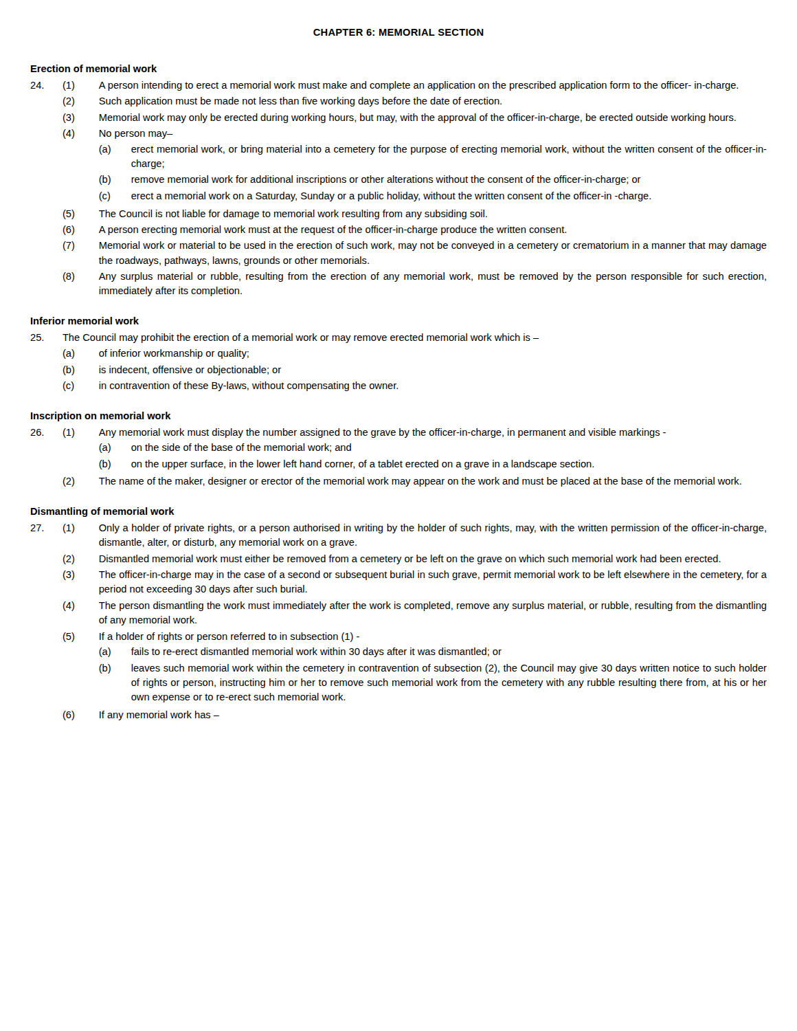CHAPTER 6: MEMORIAL SECTION
Erection of memorial work
24.
(1)
A person intending to erect a memorial work must make and complete an application on the prescribed application form to the officer- in-charge.
(2)
Such application must be made not less than five working days before the date of erection.
(3)
Memorial work may only be erected during working hours, but may, with the approval of the officer-in-charge, be erected outside working hours.
(4)
No person may–
(a)
erect memorial work, or bring material into a cemetery for the purpose of erecting memorial work, without the written consent of the officer-in-charge;
(b)
remove memorial work for additional inscriptions or other alterations without the consent of the officer-in-charge; or
(c)
erect a memorial work on a Saturday, Sunday or a public holiday, without the written consent of the officer-in -charge.
(5)
The Council is not liable for damage to memorial work resulting from any subsiding soil.
(6)
A person erecting memorial work must at the request of the officer-in-charge produce the written consent.
(7)
Memorial work or material to be used in the erection of such work, may not be conveyed in a cemetery or crematorium in a manner that may damage the roadways, pathways, lawns, grounds or other memorials.
(8)
Any surplus material or rubble, resulting from the erection of any memorial work, must be removed by the person responsible for such erection, immediately after its completion.
Inferior memorial work
25.
The Council may prohibit the erection of a memorial work or may remove erected memorial work which is –
(a)
of inferior workmanship or quality;
(b)
is indecent, offensive or objectionable; or
(c)
in contravention of these By-laws, without compensating the owner.
Inscription on memorial work
26.
(1)
Any memorial work must display the number assigned to the grave by the officer-in-charge, in permanent and visible markings -
(a)
on the side of the base of the memorial work; and
(b)
on the upper surface, in the lower left hand corner, of a tablet erected on a grave in a landscape section.
(2)
The name of the maker, designer or erector of the memorial work may appear on the work and must be placed at the base of the memorial work.
Dismantling of memorial work
27.
(1)
Only a holder of private rights, or a person authorised in writing by the holder of such rights, may, with the written permission of the officer-in-charge, dismantle, alter, or disturb, any memorial work on a grave.
(2)
Dismantled memorial work must either be removed from a cemetery or be left on the grave on which such memorial work had been erected.
(3)
The officer-in-charge may in the case of a second or subsequent burial in such grave, permit memorial work to be left elsewhere in the cemetery, for a period not exceeding 30 days after such burial.
(4)
The person dismantling the work must immediately after the work is completed, remove any surplus material, or rubble, resulting from the dismantling of any memorial work.
(5)
If a holder of rights or person referred to in subsection (1) -
(a)
fails to re-erect dismantled memorial work within 30 days after it was dismantled; or
(b)
leaves such memorial work within the cemetery in contravention of subsection (2), the Council may give 30 days written notice to such holder of rights or person, instructing him or her to remove such memorial work from the cemetery with any rubble resulting there from, at his or her own expense or to re-erect such memorial work.
(6)
If any memorial work has –